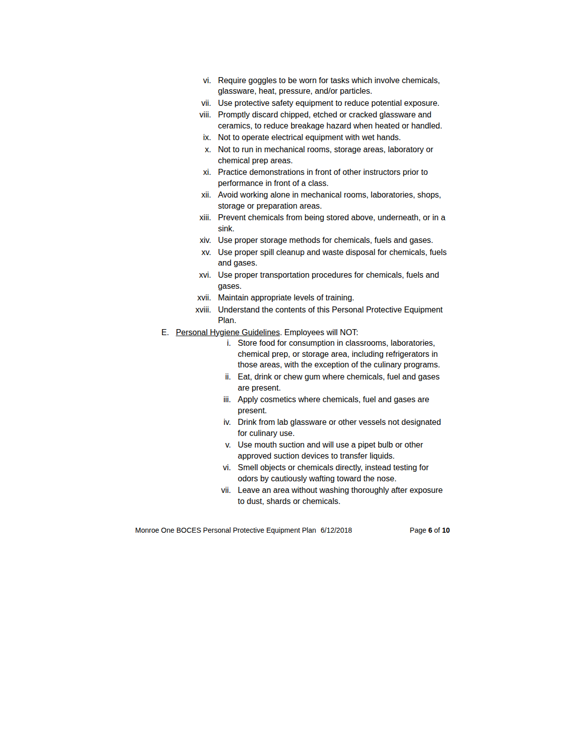vi. Require goggles to be worn for tasks which involve chemicals, glassware, heat, pressure, and/or particles.
vii. Use protective safety equipment to reduce potential exposure.
viii. Promptly discard chipped, etched or cracked glassware and ceramics, to reduce breakage hazard when heated or handled.
ix. Not to operate electrical equipment with wet hands.
x. Not to run in mechanical rooms, storage areas, laboratory or chemical prep areas.
xi. Practice demonstrations in front of other instructors prior to performance in front of a class.
xii. Avoid working alone in mechanical rooms, laboratories, shops, storage or preparation areas.
xiii. Prevent chemicals from being stored above, underneath, or in a sink.
xiv. Use proper storage methods for chemicals, fuels and gases.
xv. Use proper spill cleanup and waste disposal for chemicals, fuels and gases.
xvi. Use proper transportation procedures for chemicals, fuels and gases.
xvii. Maintain appropriate levels of training.
xviii. Understand the contents of this Personal Protective Equipment Plan.
E. Personal Hygiene Guidelines. Employees will NOT:
i. Store food for consumption in classrooms, laboratories, chemical prep, or storage area, including refrigerators in those areas, with the exception of the culinary programs.
ii. Eat, drink or chew gum where chemicals, fuel and gases are present.
iii. Apply cosmetics where chemicals, fuel and gases are present.
iv. Drink from lab glassware or other vessels not designated for culinary use.
v. Use mouth suction and will use a pipet bulb or other approved suction devices to transfer liquids.
vi. Smell objects or chemicals directly, instead testing for odors by cautiously wafting toward the nose.
vii. Leave an area without washing thoroughly after exposure to dust, shards or chemicals.
Monroe One BOCES Personal Protective Equipment Plan 6/12/2018 Page 6 of 10